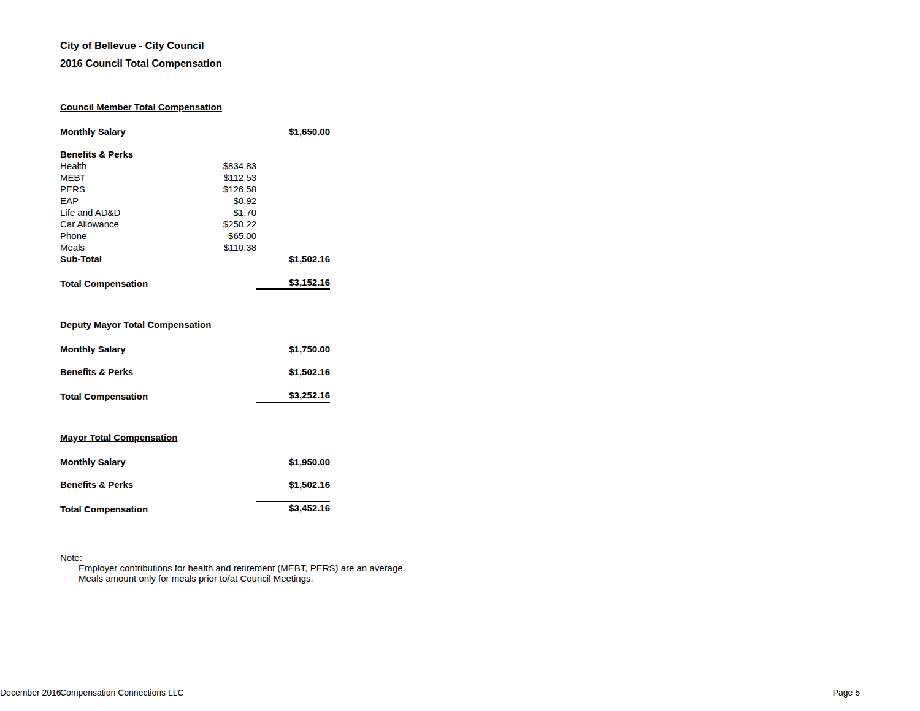City of Bellevue - City Council
2016 Council Total Compensation
Council Member Total Compensation
| Monthly Salary | | $1,650.00 |
| Benefits & Perks | | |
| Health | $834.83 | |
| MEBT | $112.53 | |
| PERS | $126.58 | |
| EAP | $0.92 | |
| Life and AD&D | $1.70 | |
| Car Allowance | $250.22 | |
| Phone | $65.00 | |
| Meals | $110.38 | |
| Sub-Total | | $1,502.16 |
| Total Compensation | | $3,152.16 |
Deputy Mayor Total Compensation
| Monthly Salary | | $1,750.00 |
| Benefits & Perks | | $1,502.16 |
| Total Compensation | | $3,252.16 |
Mayor Total Compensation
| Monthly Salary | | $1,950.00 |
| Benefits & Perks | | $1,502.16 |
| Total Compensation | | $3,452.16 |
Note:
Employer contributions for health and retirement (MEBT, PERS) are an average.
Meals amount only for meals prior to/at Council Meetings.
Compensation Connections LLC December 2016 Page 5